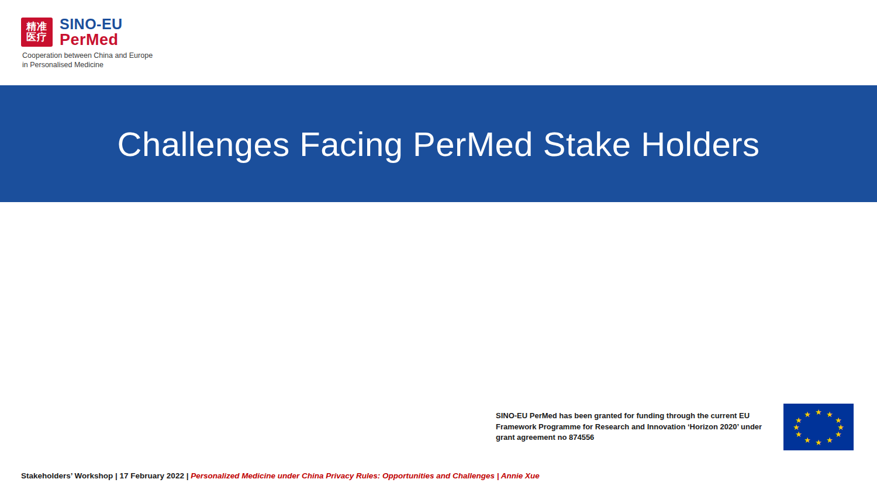精准
医疗
SINO-EU PerMed
Cooperation between China and Europe
in Personalised Medicine
Challenges Facing PerMed Stake Holders
SINO-EU PerMed has been granted for funding through the current EU Framework Programme for Research and Innovation ‘Horizon 2020’ under grant agreement no 874556
★ ★ ★ ★ ★ ★ ★ ★ ★ ★ ★ ★
Stakeholders’ Workshop | 17 February 2022 | Personalized Medicine under China Privacy Rules: Opportunities and Challenges | Annie Xue